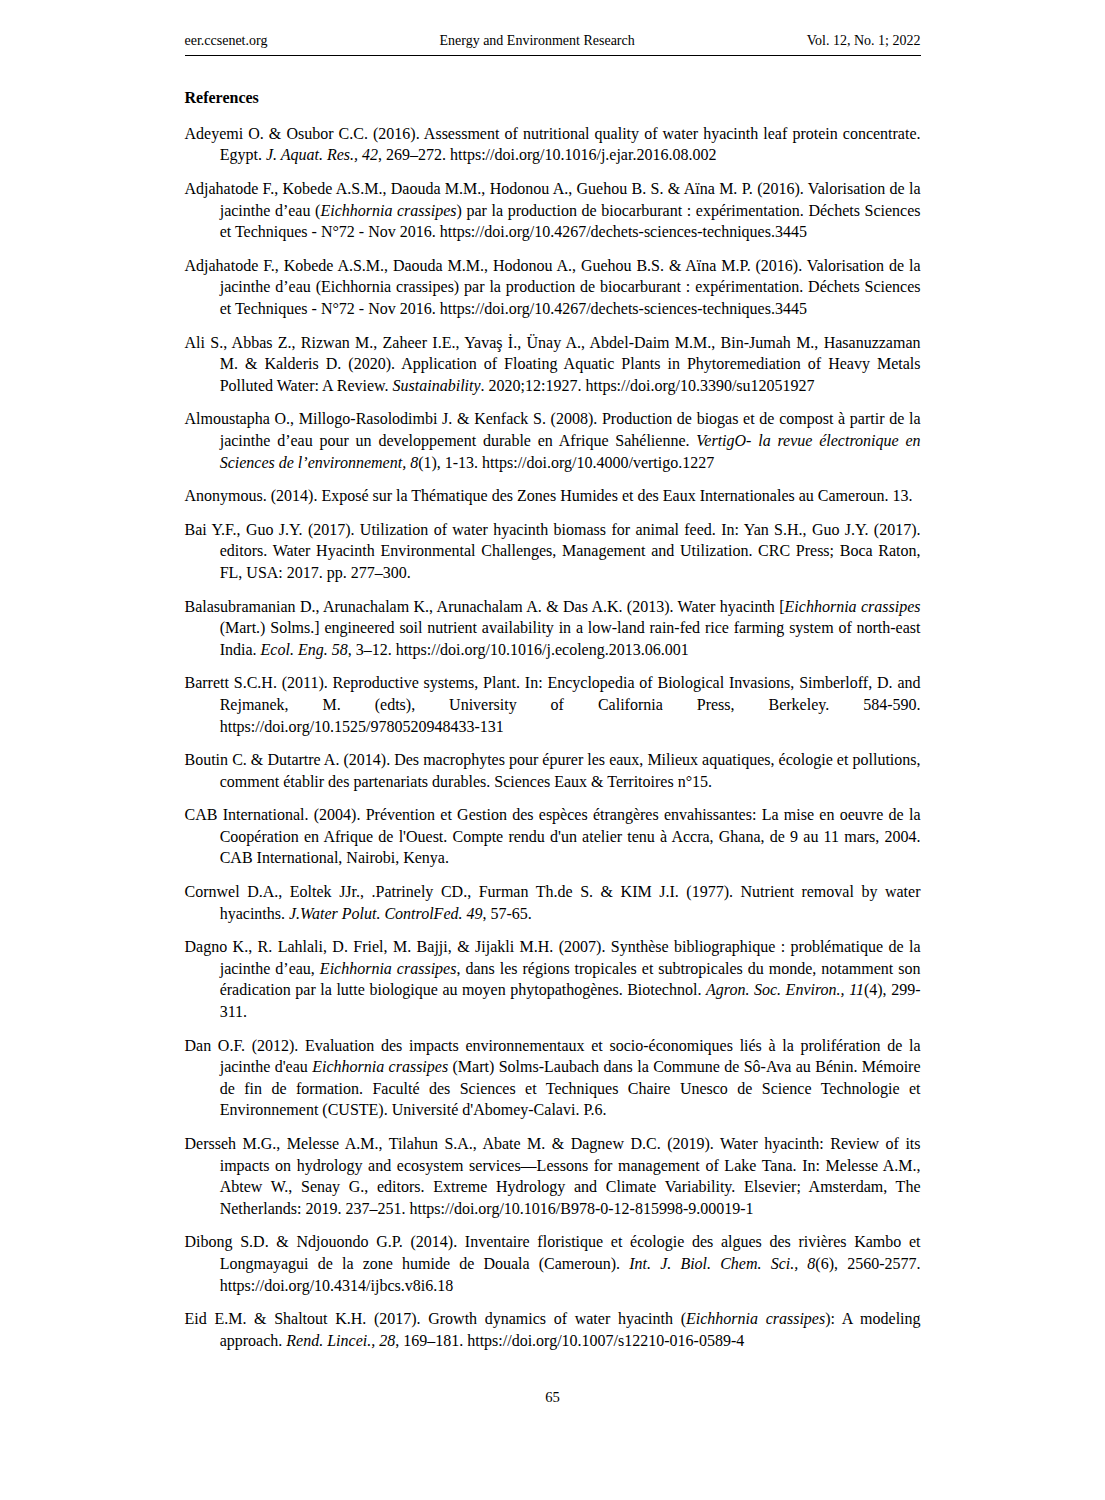eer.ccsenet.org Energy and Environment Research Vol. 12, No. 1; 2022
References
Adeyemi O. & Osubor C.C. (2016). Assessment of nutritional quality of water hyacinth leaf protein concentrate. Egypt. J. Aquat. Res., 42, 269–272. https://doi.org/10.1016/j.ejar.2016.08.002
Adjahatode F., Kobede A.S.M., Daouda M.M., Hodonou A., Guehou B. S. & Aïna M. P. (2016). Valorisation de la jacinthe d’eau (Eichhornia crassipes) par la production de biocarburant : expérimentation. Déchets Sciences et Techniques - N°72 - Nov 2016. https://doi.org/10.4267/dechets-sciences-techniques.3445
Adjahatode F., Kobede A.S.M., Daouda M.M., Hodonou A., Guehou B.S. & Aïna M.P. (2016). Valorisation de la jacinthe d’eau (Eichhornia crassipes) par la production de biocarburant : expérimentation. Déchets Sciences et Techniques - N°72 - Nov 2016. https://doi.org/10.4267/dechets-sciences-techniques.3445
Ali S., Abbas Z., Rizwan M., Zaheer I.E., Yavaş İ., Ünay A., Abdel-Daim M.M., Bin-Jumah M., Hasanuzzaman M. & Kalderis D. (2020). Application of Floating Aquatic Plants in Phytoremediation of Heavy Metals Polluted Water: A Review. Sustainability. 2020;12:1927. https://doi.org/10.3390/su12051927
Almoustapha O., Millogo-Rasolodimbi J. & Kenfack S. (2008). Production de biogas et de compost à partir de la jacinthe d’eau pour un developpement durable en Afrique Sahélienne. VertigO- la revue électronique en Sciences de l’environnement, 8(1), 1-13. https://doi.org/10.4000/vertigo.1227
Anonymous. (2014). Exposé sur la Thématique des Zones Humides et des Eaux Internationales au Cameroun. 13.
Bai Y.F., Guo J.Y. (2017). Utilization of water hyacinth biomass for animal feed. In: Yan S.H., Guo J.Y. (2017). editors. Water Hyacinth Environmental Challenges, Management and Utilization. CRC Press; Boca Raton, FL, USA: 2017. pp. 277–300.
Balasubramanian D., Arunachalam K., Arunachalam A. & Das A.K. (2013). Water hyacinth [Eichhornia crassipes (Mart.) Solms.] engineered soil nutrient availability in a low-land rain-fed rice farming system of north-east India. Ecol. Eng. 58, 3–12. https://doi.org/10.1016/j.ecoleng.2013.06.001
Barrett S.C.H. (2011). Reproductive systems, Plant. In: Encyclopedia of Biological Invasions, Simberloff, D. and Rejmanek, M. (edts), University of California Press, Berkeley. 584-590. https://doi.org/10.1525/9780520948433-131
Boutin C. & Dutartre A. (2014). Des macrophytes pour épurer les eaux, Milieux aquatiques, écologie et pollutions, comment établir des partenariats durables. Sciences Eaux & Territoires n°15.
CAB International. (2004). Prévention et Gestion des espèces étrangères envahissantes: La mise en oeuvre de la Coopération en Afrique de l'Ouest. Compte rendu d'un atelier tenu à Accra, Ghana, de 9 au 11 mars, 2004. CAB International, Nairobi, Kenya.
Cornwel D.A., Eoltek JJr., .Patrinely CD., Furman Th.de S. & KIM J.I. (1977). Nutrient removal by water hyacinths. J.Water Polut. ControlFed. 49, 57-65.
Dagno K., R. Lahlali, D. Friel, M. Bajji, & Jijakli M.H. (2007). Synthèse bibliographique : problématique de la jacinthe d’eau, Eichhornia crassipes, dans les régions tropicales et subtropicales du monde, notamment son éradication par la lutte biologique au moyen phytopathogènes. Biotechnol. Agron. Soc. Environ., 11(4), 299-311.
Dan O.F. (2012). Evaluation des impacts environnementaux et socio-économiques liés à la prolifération de la jacinthe d'eau Eichhornia crassipes (Mart) Solms-Laubach dans la Commune de Sô-Ava au Bénin. Mémoire de fin de formation. Faculté des Sciences et Techniques Chaire Unesco de Science Technologie et Environnement (CUSTE). Université d'Abomey-Calavi. P.6.
Dersseh M.G., Melesse A.M., Tilahun S.A., Abate M. & Dagnew D.C. (2019). Water hyacinth: Review of its impacts on hydrology and ecosystem services—Lessons for management of Lake Tana. In: Melesse A.M., Abtew W., Senay G., editors. Extreme Hydrology and Climate Variability. Elsevier; Amsterdam, The Netherlands: 2019. 237–251. https://doi.org/10.1016/B978-0-12-815998-9.00019-1
Dibong S.D. & Ndjouondo G.P. (2014). Inventaire floristique et écologie des algues des rivières Kambo et Longmayagui de la zone humide de Douala (Cameroun). Int. J. Biol. Chem. Sci., 8(6), 2560-2577. https://doi.org/10.4314/ijbcs.v8i6.18
Eid E.M. & Shaltout K.H. (2017). Growth dynamics of water hyacinth (Eichhornia crassipes): A modeling approach. Rend. Lincei., 28, 169–181. https://doi.org/10.1007/s12210-016-0589-4
65